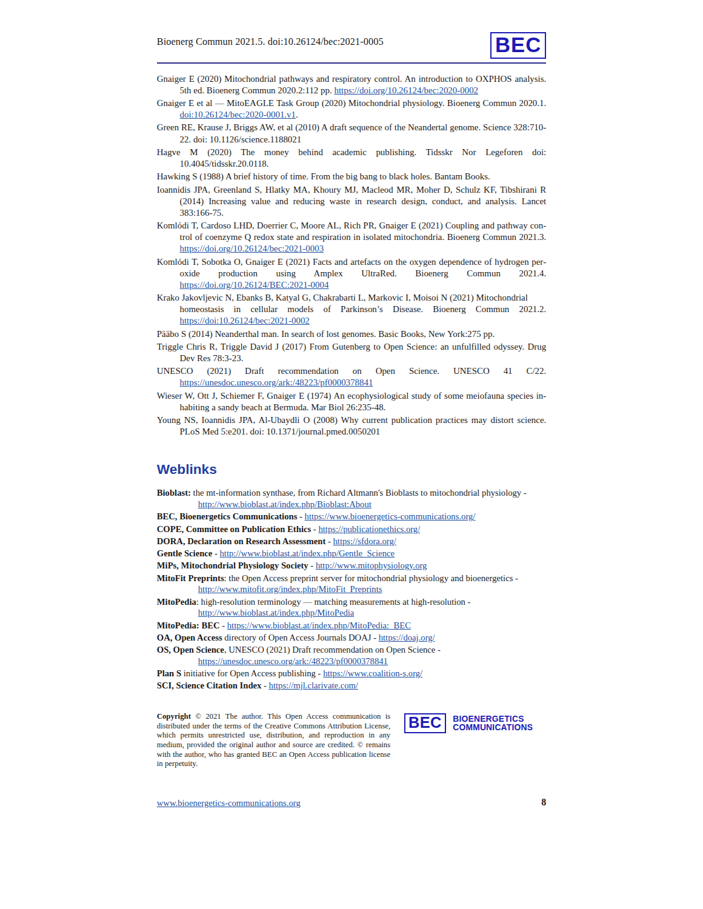Bioenerg Commun 2021.5. doi:10.26124/bec:2021-0005
BEC
Gnaiger E (2020) Mitochondrial pathways and respiratory control. An introduction to OXPHOS analysis. 5th ed. Bioenerg Commun 2020.2:112 pp. https://doi.org/10.26124/bec:2020-0002
Gnaiger E et al — MitoEAGLE Task Group (2020) Mitochondrial physiology. Bioenerg Commun 2020.1. doi:10.26124/bec:2020-0001.v1.
Green RE, Krause J, Briggs AW, et al (2010) A draft sequence of the Neandertal genome. Science 328:710- 22. doi: 10.1126/science.1188021
Hagve M (2020) The money behind academic publishing. Tidsskr Nor Legeforen doi: 10.4045/tidsskr.20.0118.
Hawking S (1988) A brief history of time. From the big bang to black holes. Bantam Books.
Ioannidis JPA, Greenland S, Hlatky MA, Khoury MJ, Macleod MR, Moher D, Schulz KF, Tibshirani R (2014) Increasing value and reducing waste in research design, conduct, and analysis. Lancet 383:166-75.
Komlódi T, Cardoso LHD, Doerrier C, Moore AL, Rich PR, Gnaiger E (2021) Coupling and pathway control of coenzyme Q redox state and respiration in isolated mitochondria. Bioenerg Commun 2021.3. https://doi.org/10.26124/bec:2021-0003
Komlódi T, Sobotka O, Gnaiger E (2021) Facts and artefacts on the oxygen dependence of hydrogen peroxide production using Amplex UltraRed. Bioenerg Commun 2021.4. https://doi.org/10.26124/BEC:2021-0004
Krako Jakovljevic N, Ebanks B, Katyal G, Chakrabarti L, Markovic I, Moisoi N (2021) Mitochondrial homeostasis in cellular models of Parkinson’s Disease. Bioenerg Commun 2021.2. https://doi:10.26124/bec:2021-0002
Pääbo S (2014) Neanderthal man. In search of lost genomes. Basic Books, New York:275 pp.
Triggle Chris R, Triggle David J (2017) From Gutenberg to Open Science: an unfulfilled odyssey. Drug Dev Res 78:3-23.
UNESCO (2021) Draft recommendation on Open Science. UNESCO 41 C/22. https://unesdoc.unesco.org/ark:/48223/pf0000378841
Wieser W, Ott J, Schiemer F, Gnaiger E (1974) An ecophysiological study of some meiofauna species inhabiting a sandy beach at Bermuda. Mar Biol 26:235-48.
Young NS, Ioannidis JPA, Al-Ubaydli O (2008) Why current publication practices may distort science. PLoS Med 5:e201. doi: 10.1371/journal.pmed.0050201
Weblinks
Bioblast: the mt-information synthase, from Richard Altmann's Bioblasts to mitochondrial physiology - http://www.bioblast.at/index.php/Bioblast:About
BEC, Bioenergetics Communications - https://www.bioenergetics-communications.org/
COPE, Committee on Publication Ethics - https://publicationethics.org/
DORA, Declaration on Research Assessment - https://sfdora.org/
Gentle Science - http://www.bioblast.at/index.php/Gentle_Science
MiPs, Mitochondrial Physiology Society - http://www.mitophysiology.org
MitoFit Preprints: the Open Access preprint server for mitochondrial physiology and bioenergetics - http://www.mitofit.org/index.php/MitoFit_Preprints
MitoPedia: high-resolution terminology — matching measurements at high-resolution - http://www.bioblast.at/index.php/MitoPedia
MitoPedia: BEC - https://www.bioblast.at/index.php/MitoPedia:_BEC
OA, Open Access directory of Open Access Journals DOAJ - https://doaj.org/
OS, Open Science, UNESCO (2021) Draft recommendation on Open Science - https://unesdoc.unesco.org/ark:/48223/pf0000378841
Plan S initiative for Open Access publishing - https://www.coalition-s.org/
SCI, Science Citation Index - https://mjl.clarivate.com/
Copyright © 2021 The author. This Open Access communication is distributed under the terms of the Creative Commons Attribution License, which permits unrestricted use, distribution, and reproduction in any medium, provided the original author and source are credited. © remains with the author, who has granted BEC an Open Access publication license in perpetuity.
BEC
BIOENERGETICS
COMMUNICATIONS
www.bioenergetics-communications.org
8